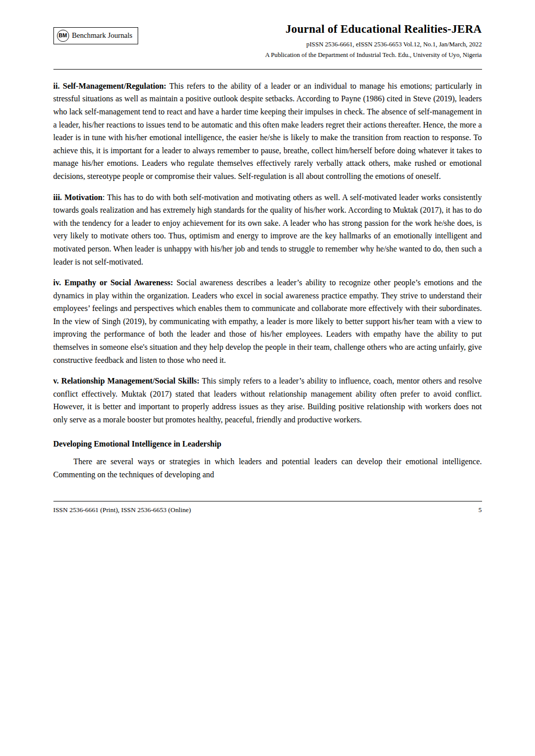BM Benchmark Journals
Journal of Educational Realities-JERA
pISSN 2536-6661, eISSN 2536-6653 Vol.12, No.1, Jan/March, 2022
A Publication of the Department of Industrial Tech. Edu., University of Uyo, Nigeria
ii. Self-Management/Regulation: This refers to the ability of a leader or an individual to manage his emotions; particularly in stressful situations as well as maintain a positive outlook despite setbacks. According to Payne (1986) cited in Steve (2019), leaders who lack self-management tend to react and have a harder time keeping their impulses in check. The absence of self-management in a leader, his/her reactions to issues tend to be automatic and this often make leaders regret their actions thereafter. Hence, the more a leader is in tune with his/her emotional intelligence, the easier he/she is likely to make the transition from reaction to response. To achieve this, it is important for a leader to always remember to pause, breathe, collect him/herself before doing whatever it takes to manage his/her emotions. Leaders who regulate themselves effectively rarely verbally attack others, make rushed or emotional decisions, stereotype people or compromise their values. Self-regulation is all about controlling the emotions of oneself.
iii. Motivation: This has to do with both self-motivation and motivating others as well. A self-motivated leader works consistently towards goals realization and has extremely high standards for the quality of his/her work. According to Muktak (2017), it has to do with the tendency for a leader to enjoy achievement for its own sake. A leader who has strong passion for the work he/she does, is very likely to motivate others too. Thus, optimism and energy to improve are the key hallmarks of an emotionally intelligent and motivated person. When leader is unhappy with his/her job and tends to struggle to remember why he/she wanted to do, then such a leader is not self-motivated.
iv. Empathy or Social Awareness: Social awareness describes a leader’s ability to recognize other people’s emotions and the dynamics in play within the organization. Leaders who excel in social awareness practice empathy. They strive to understand their employees’ feelings and perspectives which enables them to communicate and collaborate more effectively with their subordinates. In the view of Singh (2019), by communicating with empathy, a leader is more likely to better support his/her team with a view to improving the performance of both the leader and those of his/her employees. Leaders with empathy have the ability to put themselves in someone else's situation and they help develop the people in their team, challenge others who are acting unfairly, give constructive feedback and listen to those who need it.
v. Relationship Management/Social Skills: This simply refers to a leader’s ability to influence, coach, mentor others and resolve conflict effectively. Muktak (2017) stated that leaders without relationship management ability often prefer to avoid conflict. However, it is better and important to properly address issues as they arise. Building positive relationship with workers does not only serve as a morale booster but promotes healthy, peaceful, friendly and productive workers.
Developing Emotional Intelligence in Leadership
There are several ways or strategies in which leaders and potential leaders can develop their emotional intelligence. Commenting on the techniques of developing and
ISSN 2536-6661 (Print), ISSN 2536-6653 (Online) 5